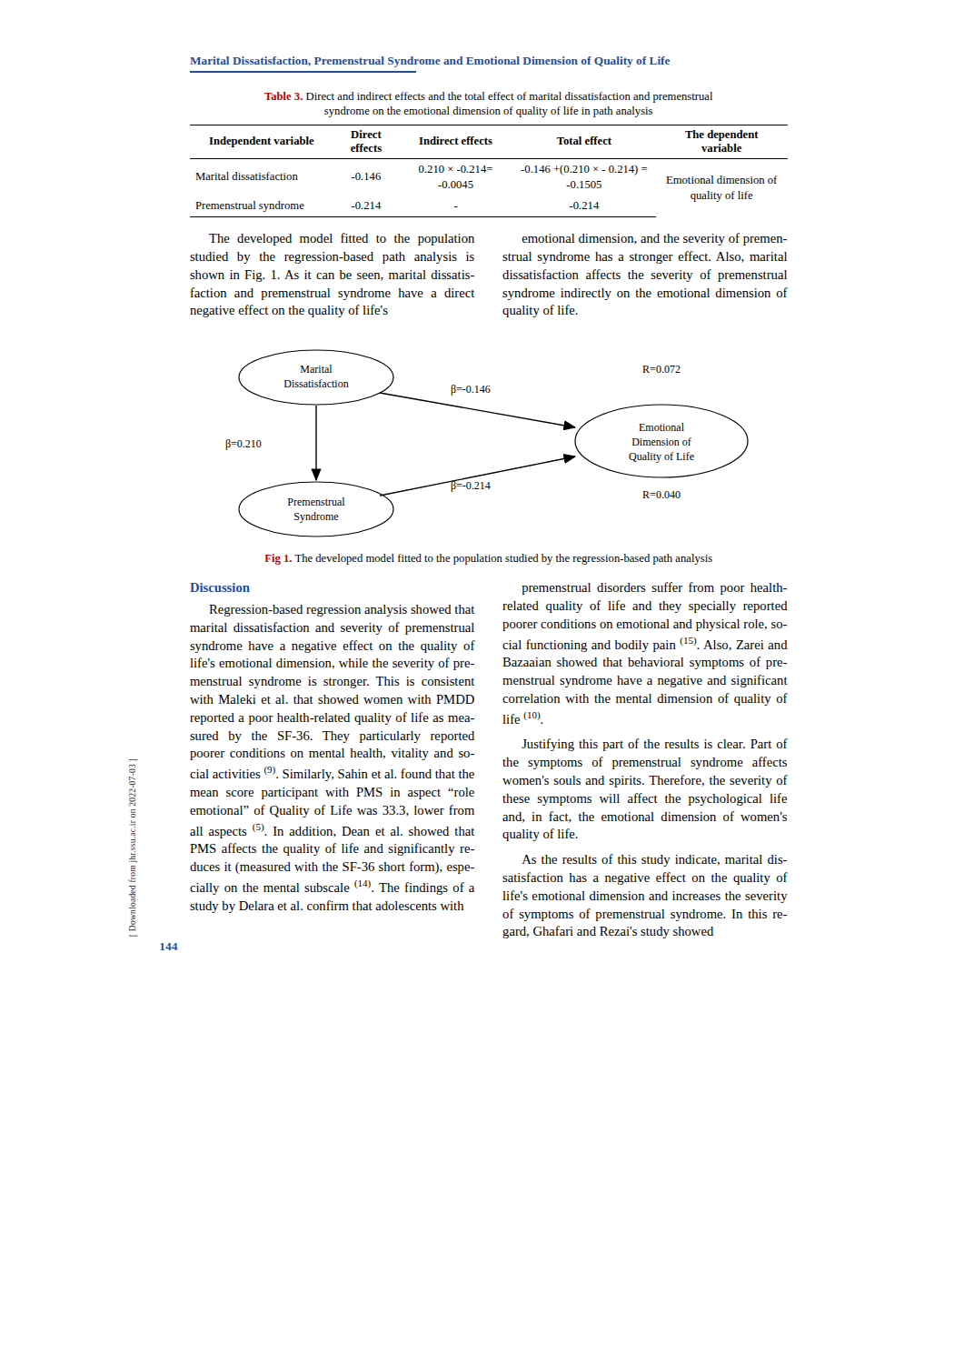[ Downloaded from jhr.ssu.ac.ir on 2022-07-03 ]
Marital Dissatisfaction, Premenstrual Syndrome and Emotional Dimension of Quality of Life
Table 3. Direct and indirect effects and the total effect of marital dissatisfaction and premenstrual
syndrome on the emotional dimension of quality of life in path analysis
| Independent variable | Direct effects | Indirect effects | Total effect | The dependent variable |
| --- | --- | --- | --- | --- |
| Marital dissatisfaction | -0.146 | 0.210 × -0.214= -0.0045 | -0.146 +(0.210 × - 0.214) = -0.1505 | Emotional dimension of quality of life |
| Premenstrual syndrome | -0.214 | - | -0.214 |
The developed model fitted to the population studied by the regression-based path analysis is shown in Fig. 1. As it can be seen, marital dissatisfaction and premenstrual syndrome have a direct negative effect on the quality of life's
emotional dimension, and the severity of premenstrual syndrome has a stronger effect. Also, marital dissatisfaction affects the severity of premenstrual syndrome indirectly on the emotional dimension of quality of life.
Marital Dissatisfaction Premenstrual Syndrome Emotional Dimension of Quality of Life β=-0.146 β=0.210 β=-0.214 R=0.072 R=0.040
Fig 1. The developed model fitted to the population studied by the regression-based path analysis
Discussion
Regression-based regression analysis showed that marital dissatisfaction and severity of premenstrual syndrome have a negative effect on the quality of life's emotional dimension, while the severity of premenstrual syndrome is stronger. This is consistent with Maleki et al. that showed women with PMDD reported a poor health-related quality of life as measured by the SF-36. They particularly reported poorer conditions on mental health, vitality and social activities (9). Similarly, Sahin et al. found that the mean score participant with PMS in aspect “role emotional” of Quality of Life was 33.3, lower from all aspects (5). In addition, Dean et al. showed that PMS affects the quality of life and significantly reduces it (measured with the SF-36 short form), especially on the mental subscale (14). The findings of a study by Delara et al. confirm that adolescents with
premenstrual disorders suffer from poor health-related quality of life and they specially reported poorer conditions on emotional and physical role, social functioning and bodily pain (15). Also, Zarei and Bazaaian showed that behavioral symptoms of premenstrual syndrome have a negative and significant correlation with the mental dimension of quality of life (10).
Justifying this part of the results is clear. Part of the symptoms of premenstrual syndrome affects women's souls and spirits. Therefore, the severity of these symptoms will affect the psychological life and, in fact, the emotional dimension of women's quality of life.
As the results of this study indicate, marital dissatisfaction has a negative effect on the quality of life's emotional dimension and increases the severity of symptoms of premenstrual syndrome. In this regard, Ghafari and Rezai's study showed
144